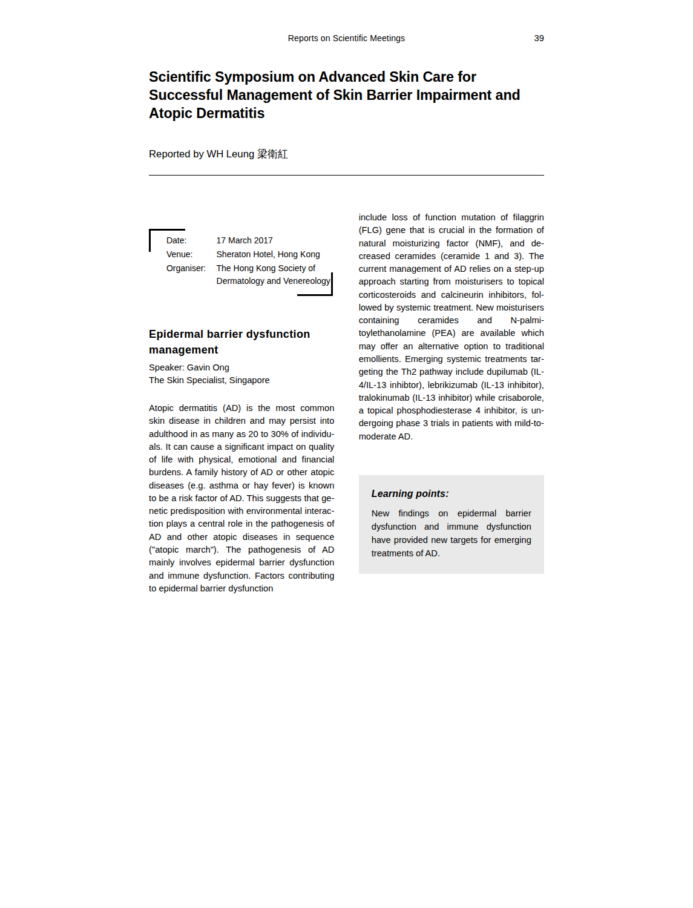Reports on Scientific Meetings 39
Scientific Symposium on Advanced Skin Care for Successful Management of Skin Barrier Impairment and Atopic Dermatitis
Reported by WH Leung 梁衛紅
| Date: | 17 March 2017 |
| Venue: | Sheraton Hotel, Hong Kong |
| Organiser: | The Hong Kong Society of Dermatology and Venereology |
Epidermal barrier dysfunction management
Speaker: Gavin Ong
The Skin Specialist, Singapore
Atopic dermatitis (AD) is the most common skin disease in children and may persist into adulthood in as many as 20 to 30% of individuals. It can cause a significant impact on quality of life with physical, emotional and financial burdens. A family history of AD or other atopic diseases (e.g. asthma or hay fever) is known to be a risk factor of AD. This suggests that genetic predisposition with environmental interaction plays a central role in the pathogenesis of AD and other atopic diseases in sequence ("atopic march"). The pathogenesis of AD mainly involves epidermal barrier dysfunction and immune dysfunction. Factors contributing to epidermal barrier dysfunction
include loss of function mutation of filaggrin (FLG) gene that is crucial in the formation of natural moisturizing factor (NMF), and decreased ceramides (ceramide 1 and 3). The current management of AD relies on a step-up approach starting from moisturisers to topical corticosteroids and calcineurin inhibitors, followed by systemic treatment. New moisturisers containing ceramides and N-palmitoylethanolamine (PEA) are available which may offer an alternative option to traditional emollients. Emerging systemic treatments targeting the Th2 pathway include dupilumab (IL-4/IL-13 inhibtor), lebrikizumab (IL-13 inhibitor), tralokinumab (IL-13 inhibitor) while crisaborole, a topical phosphodiesterase 4 inhibitor, is undergoing phase 3 trials in patients with mild-to-moderate AD.
Learning points:
New findings on epidermal barrier dysfunction and immune dysfunction have provided new targets for emerging treatments of AD.